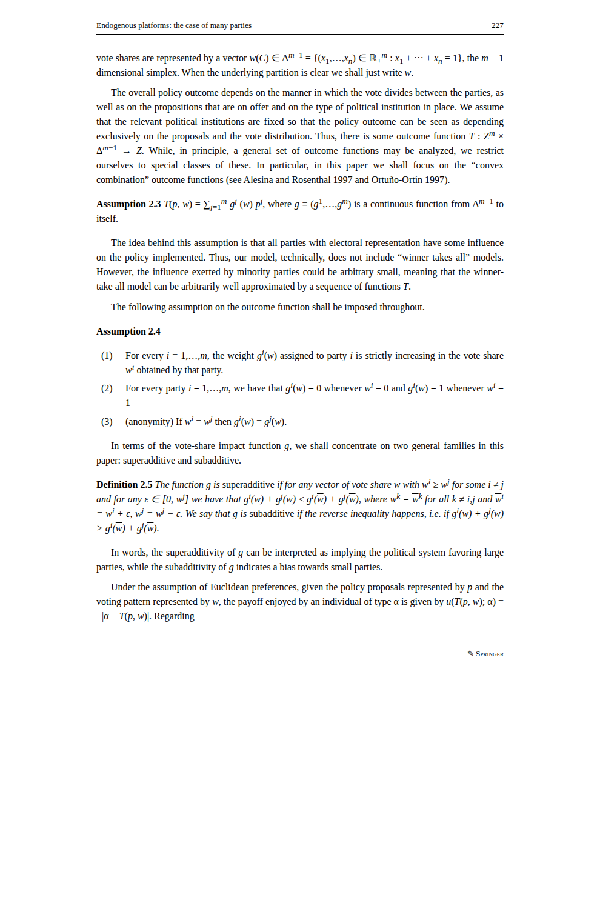Endogenous platforms: the case of many parties 227
vote shares are represented by a vector w(C) ∈ Δm−1 = {(x1,…,xn) ∈ ℝ+m : x1 + ··· + xn = 1}, the m − 1 dimensional simplex. When the underlying partition is clear we shall just write w.
The overall policy outcome depends on the manner in which the vote divides between the parties, as well as on the propositions that are on offer and on the type of political institution in place. We assume that the relevant political institutions are fixed so that the policy outcome can be seen as depending exclusively on the proposals and the vote distribution. Thus, there is some outcome function T : Zm × Δm−1 → Z. While, in principle, a general set of outcome functions may be analyzed, we restrict ourselves to special classes of these. In particular, in this paper we shall focus on the “convex combination” outcome functions (see Alesina and Rosenthal 1997 and Ortuño-Ortín 1997).
Assumption 2.3 T(p, w) = ∑j=1m gj (w) pj, where g ≡ (g1,…,gm) is a continuous function from Δm−1 to itself.
The idea behind this assumption is that all parties with electoral representation have some influence on the policy implemented. Thus, our model, technically, does not include “winner takes all” models. However, the influence exerted by minority parties could be arbitrary small, meaning that the winner-take all model can be arbitrarily well approximated by a sequence of functions T.
The following assumption on the outcome function shall be imposed throughout.
Assumption 2.4
For every i = 1,…,m, the weight gi(w) assigned to party i is strictly increasing in the vote share wi obtained by that party.
For every party i = 1,…,m, we have that gi(w) = 0 whenever wi = 0 and gi(w) = 1 whenever wi = 1
(anonymity) If wi = wj then gi(w) = gj(w).
In terms of the vote-share impact function g, we shall concentrate on two general families in this paper: superadditive and subadditive.
Definition 2.5 The function g is superadditive if for any vector of vote share w with wi ≥ wj for some i ≠ j and for any ε ∈ [0, wj] we have that gi(w) + gj(w) ≤ gi(w) + gj(w), where wk = wk for all k ≠ i,j and wi = wi + ε, wj = wj − ε. We say that g is subadditive if the reverse inequality happens, i.e. if gi(w) + gj(w) > gi(w) + gj(w).
In words, the superadditivity of g can be interpreted as implying the political system favoring large parties, while the subadditivity of g indicates a bias towards small parties.
Under the assumption of Euclidean preferences, given the policy proposals represented by p and the voting pattern represented by w, the payoff enjoyed by an individual of type α is given by u(T(p, w); α) = −|α − T(p, w)|. Regarding
✎ Springer